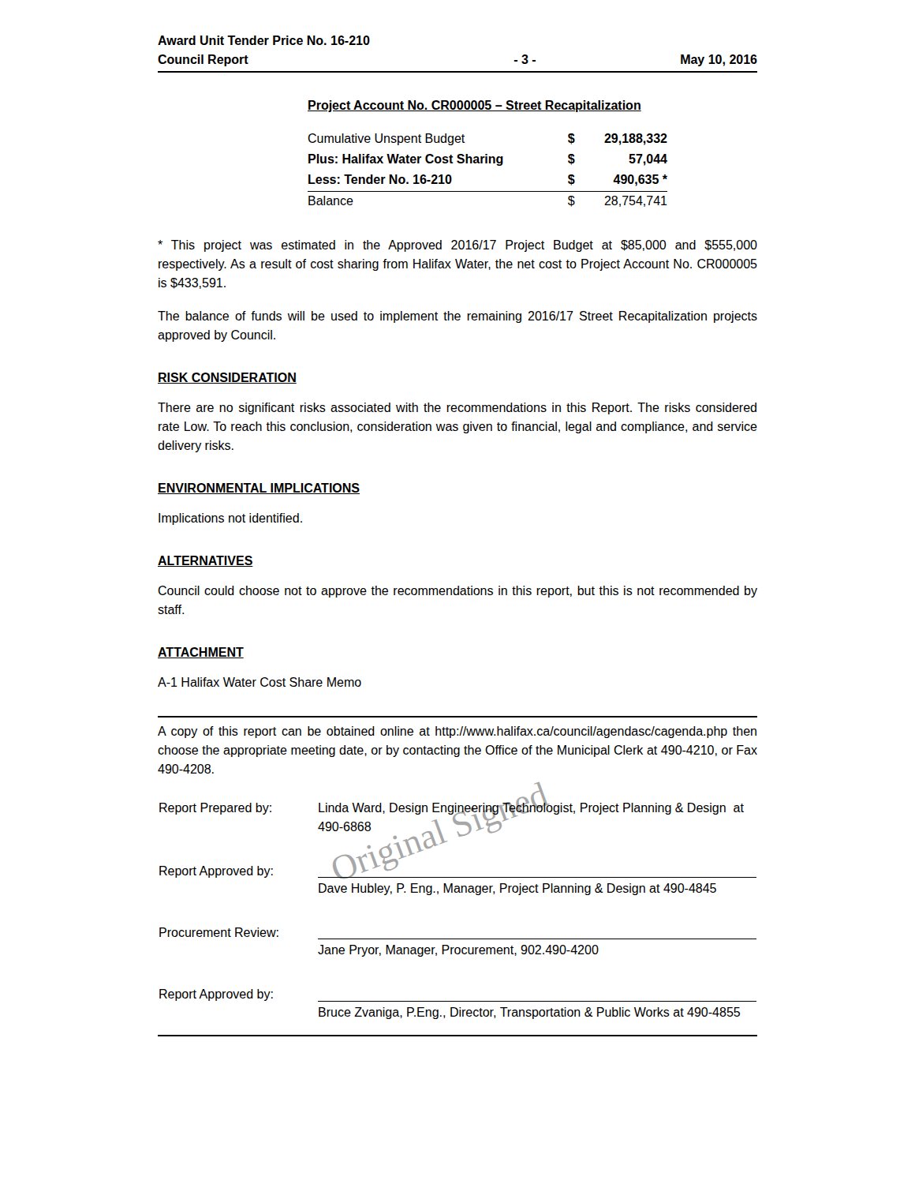Award Unit Tender Price No. 16-210
Council Report
- 3 -
May 10, 2016
Project Account No. CR000005 – Street Recapitalization
| Cumulative Unspent Budget | $ | 29,188,332 |
| Plus: Halifax Water Cost Sharing | $ | 57,044 |
| Less: Tender No. 16-210 | $ | 490,635 * |
| Balance | $ | 28,754,741 |
* This project was estimated in the Approved 2016/17 Project Budget at $85,000 and $555,000 respectively. As a result of cost sharing from Halifax Water, the net cost to Project Account No. CR000005 is $433,591.
The balance of funds will be used to implement the remaining 2016/17 Street Recapitalization projects approved by Council.
RISK CONSIDERATION
There are no significant risks associated with the recommendations in this Report. The risks considered rate Low. To reach this conclusion, consideration was given to financial, legal and compliance, and service delivery risks.
ENVIRONMENTAL IMPLICATIONS
Implications not identified.
ALTERNATIVES
Council could choose not to approve the recommendations in this report, but this is not recommended by staff.
ATTACHMENT
A-1 Halifax Water Cost Share Memo
A copy of this report can be obtained online at http://www.halifax.ca/council/agendasc/cagenda.php then choose the appropriate meeting date, or by contacting the Office of the Municipal Clerk at 490-4210, or Fax 490-4208.
Original Signed
| Report Prepared by: | Linda Ward, Design Engineering Technologist, Project Planning & Design at 490-6868 |
| Report Approved by: | Dave Hubley, P. Eng., Manager, Project Planning & Design at 490-4845 |
| Procurement Review: | Jane Pryor, Manager, Procurement, 902.490-4200 |
| Report Approved by: | Bruce Zvaniga, P.Eng., Director, Transportation & Public Works at 490-4855 |